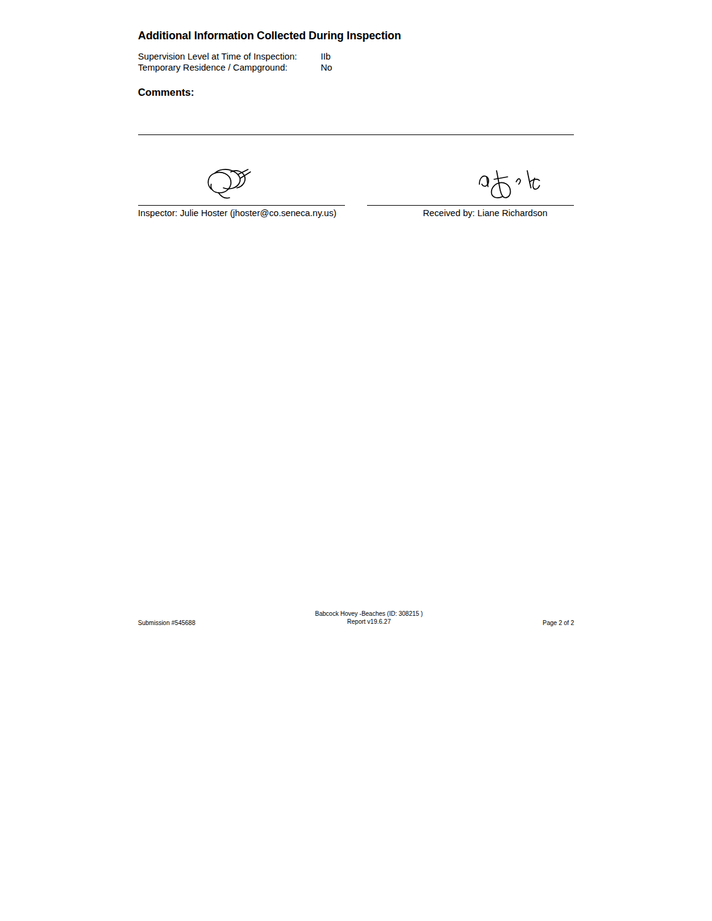Additional Information Collected During Inspection
| Supervision Level at Time of Inspection: | IIb |
| Temporary Residence / Campground: | No |
Comments:
Inspector: Julie Hoster (jhoster@co.seneca.ny.us)
Received by: Liane Richardson
Submission #545688
Babcock Hovey -Beaches (ID: 308215 )
Report v19.6.27
Page 2 of 2